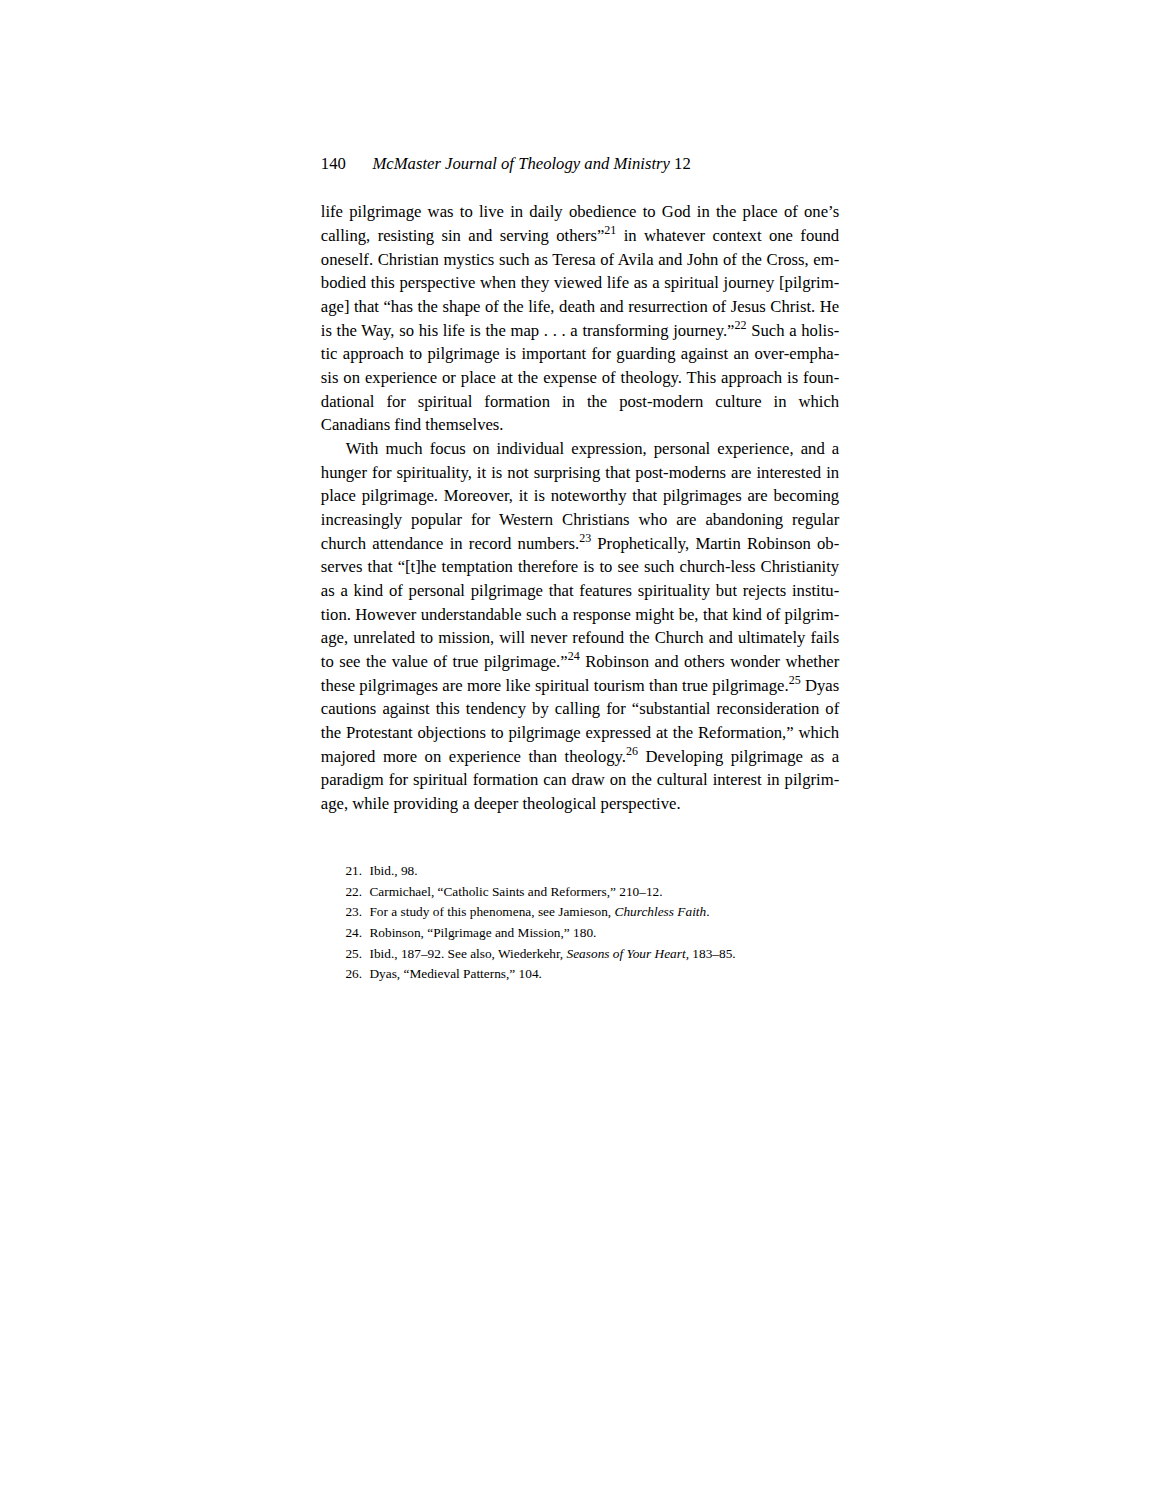140 McMaster Journal of Theology and Ministry 12
life pilgrimage was to live in daily obedience to God in the place of one’s calling, resisting sin and serving others”21 in whatever context one found oneself. Christian mystics such as Teresa of Avila and John of the Cross, embodied this perspective when they viewed life as a spiritual journey [pilgrimage] that “has the shape of the life, death and resurrection of Jesus Christ. He is the Way, so his life is the map . . . a transforming journey.”22 Such a holistic approach to pilgrimage is important for guarding against an over-emphasis on experience or place at the expense of theology. This approach is foundational for spiritual formation in the post-modern culture in which Canadians find themselves.
With much focus on individual expression, personal experience, and a hunger for spirituality, it is not surprising that post-moderns are interested in place pilgrimage. Moreover, it is noteworthy that pilgrimages are becoming increasingly popular for Western Christians who are abandoning regular church attendance in record numbers.23 Prophetically, Martin Robinson observes that “[t]he temptation therefore is to see such church-less Christianity as a kind of personal pilgrimage that features spirituality but rejects institution. However understandable such a response might be, that kind of pilgrimage, unrelated to mission, will never refound the Church and ultimately fails to see the value of true pilgrimage.”24 Robinson and others wonder whether these pilgrimages are more like spiritual tourism than true pilgrimage.25 Dyas cautions against this tendency by calling for “substantial reconsideration of the Protestant objections to pilgrimage expressed at the Reformation,” which majored more on experience than theology.26 Developing pilgrimage as a paradigm for spiritual formation can draw on the cultural interest in pilgrimage, while providing a deeper theological perspective.
21. Ibid., 98.
22. Carmichael, “Catholic Saints and Reformers,” 210–12.
23. For a study of this phenomena, see Jamieson, Churchless Faith.
24. Robinson, “Pilgrimage and Mission,” 180.
25. Ibid., 187–92. See also, Wiederkehr, Seasons of Your Heart, 183–85.
26. Dyas, “Medieval Patterns,” 104.